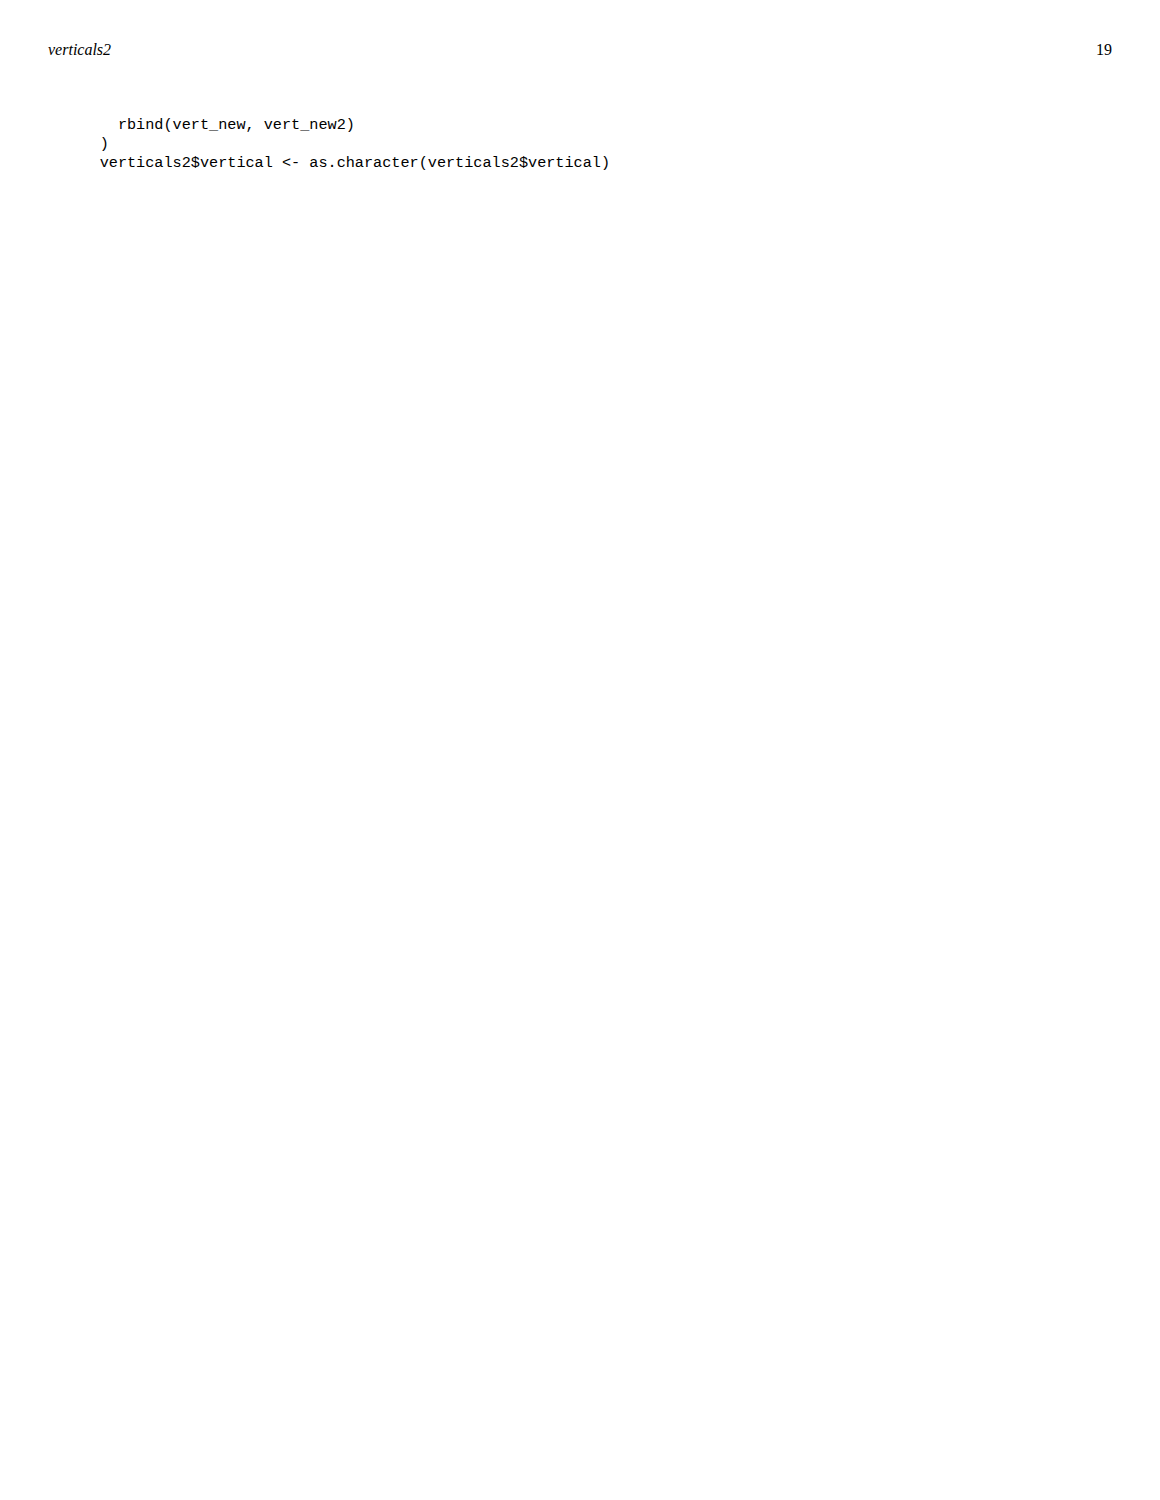verticals2 19
    rbind(vert_new, vert_new2)
  )
  verticals2$vertical <- as.character(verticals2$vertical)